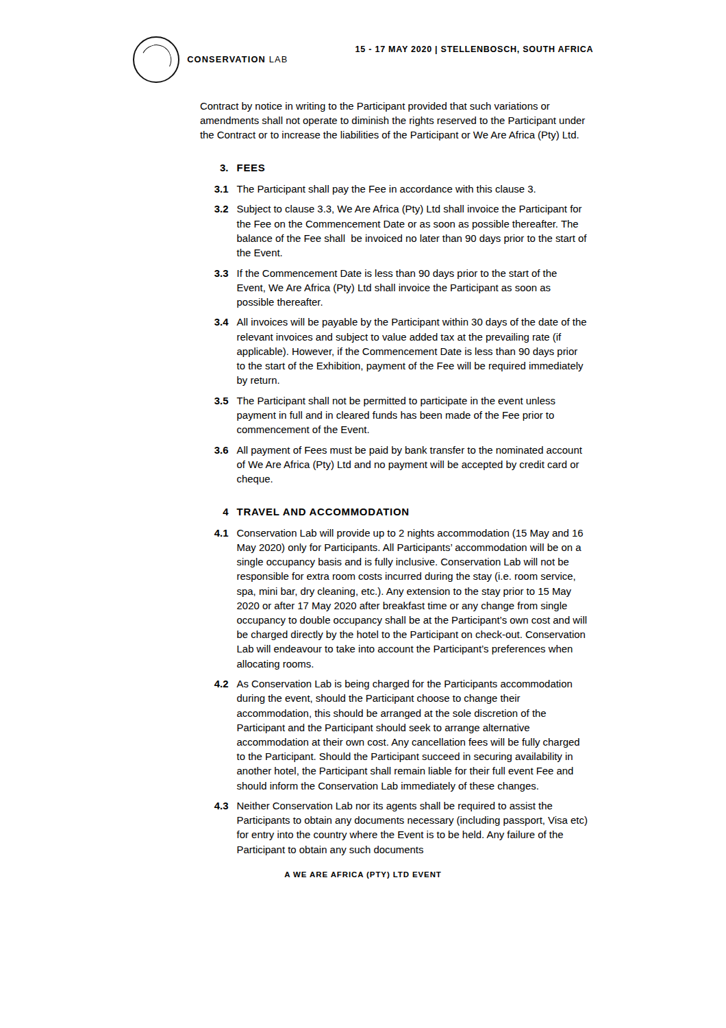CONSERVATION LAB
15 - 17 MAY 2020 | STELLENBOSCH, SOUTH AFRICA
Contract by notice in writing to the Participant provided that such variations or amendments shall not operate to diminish the rights reserved to the Participant under the Contract or to increase the liabilities of the Participant or We Are Africa (Pty) Ltd.
3.
FEES
3.1 The Participant shall pay the Fee in accordance with this clause 3.
3.2 Subject to clause 3.3, We Are Africa (Pty) Ltd shall invoice the Participant for the Fee on the Commencement Date or as soon as possible thereafter. The balance of the Fee shall be invoiced no later than 90 days prior to the start of the Event.
3.3 If the Commencement Date is less than 90 days prior to the start of the Event, We Are Africa (Pty) Ltd shall invoice the Participant as soon as possible thereafter.
3.4 All invoices will be payable by the Participant within 30 days of the date of the relevant invoices and subject to value added tax at the prevailing rate (if applicable). However, if the Commencement Date is less than 90 days prior to the start of the Exhibition, payment of the Fee will be required immediately by return.
3.5 The Participant shall not be permitted to participate in the event unless payment in full and in cleared funds has been made of the Fee prior to commencement of the Event.
3.6 All payment of Fees must be paid by bank transfer to the nominated account of We Are Africa (Pty) Ltd and no payment will be accepted by credit card or cheque.
4
TRAVEL AND ACCOMMODATION
4.1 Conservation Lab will provide up to 2 nights accommodation (15 May and 16 May 2020) only for Participants. All Participants’ accommodation will be on a single occupancy basis and is fully inclusive. Conservation Lab will not be responsible for extra room costs incurred during the stay (i.e. room service, spa, mini bar, dry cleaning, etc.). Any extension to the stay prior to 15 May 2020 or after 17 May 2020 after breakfast time or any change from single occupancy to double occupancy shall be at the Participant’s own cost and will be charged directly by the hotel to the Participant on check-out. Conservation Lab will endeavour to take into account the Participant’s preferences when allocating rooms.
4.2 As Conservation Lab is being charged for the Participants accommodation during the event, should the Participant choose to change their accommodation, this should be arranged at the sole discretion of the Participant and the Participant should seek to arrange alternative accommodation at their own cost. Any cancellation fees will be fully charged to the Participant. Should the Participant succeed in securing availability in another hotel, the Participant shall remain liable for their full event Fee and should inform the Conservation Lab immediately of these changes.
4.3 Neither Conservation Lab nor its agents shall be required to assist the Participants to obtain any documents necessary (including passport, Visa etc) for entry into the country where the Event is to be held. Any failure of the Participant to obtain any such documents
A WE ARE AFRICA (PTY) LTD EVENT